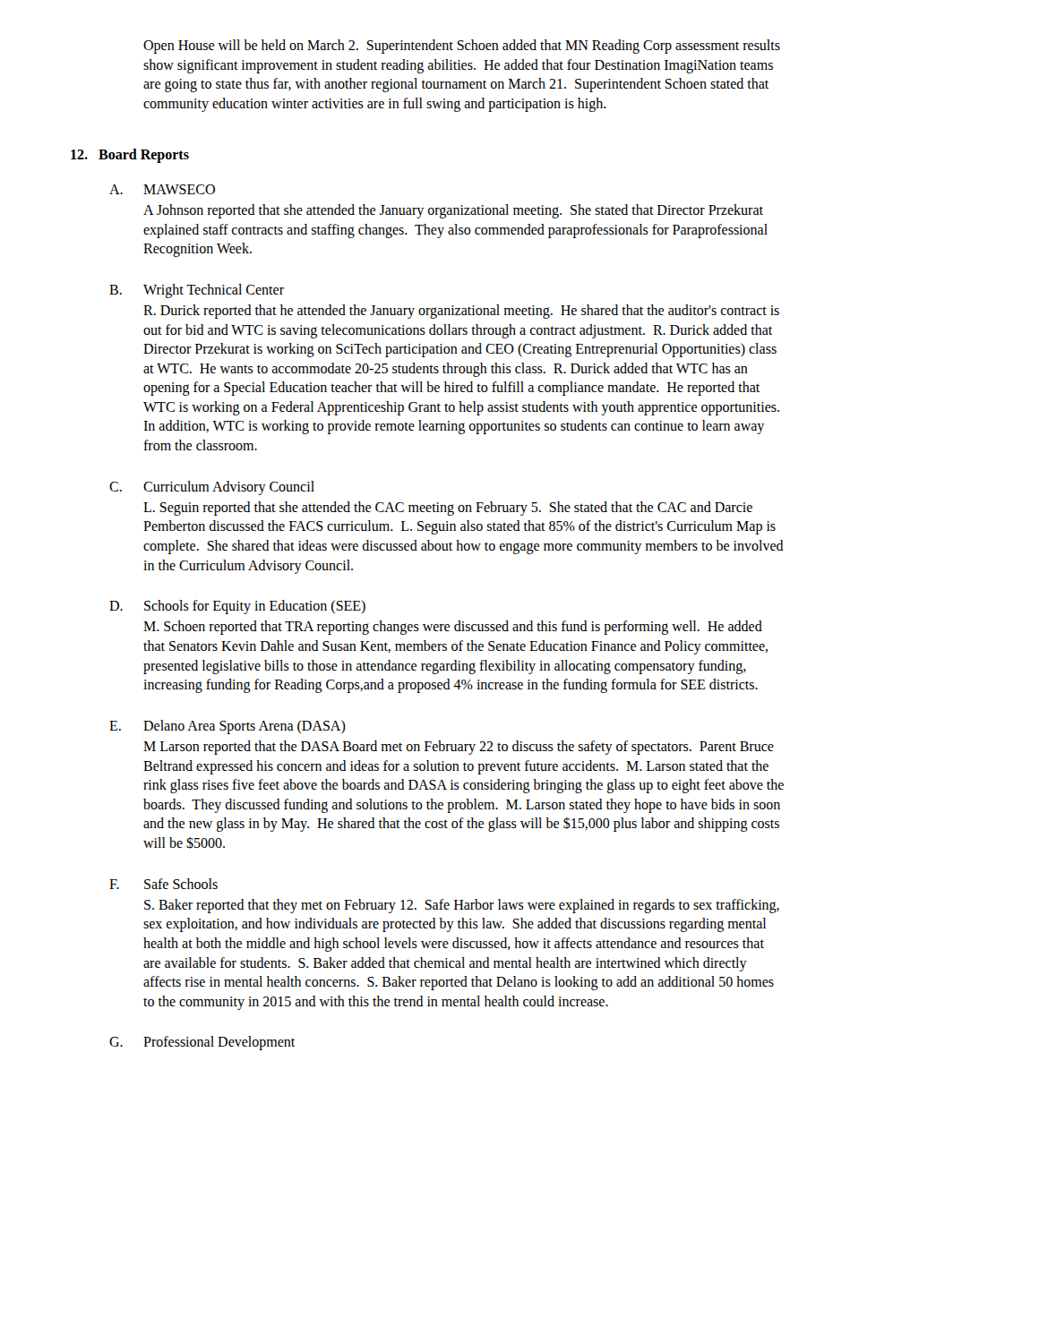Open House will be held on March 2. Superintendent Schoen added that MN Reading Corp assessment results show significant improvement in student reading abilities. He added that four Destination ImagiNation teams are going to state thus far, with another regional tournament on March 21. Superintendent Schoen stated that community education winter activities are in full swing and participation is high.
12. Board Reports
A.
MAWSECO
A Johnson reported that she attended the January organizational meeting. She stated that Director Przekurat explained staff contracts and staffing changes. They also commended paraprofessionals for Paraprofessional Recognition Week.
B.
Wright Technical Center
R. Durick reported that he attended the January organizational meeting. He shared that the auditor's contract is out for bid and WTC is saving telecomunications dollars through a contract adjustment. R. Durick added that Director Przekurat is working on SciTech participation and CEO (Creating Entreprenurial Opportunities) class at WTC. He wants to accommodate 20-25 students through this class. R. Durick added that WTC has an opening for a Special Education teacher that will be hired to fulfill a compliance mandate. He reported that WTC is working on a Federal Apprenticeship Grant to help assist students with youth apprentice opportunities. In addition, WTC is working to provide remote learning opportunites so students can continue to learn away from the classroom.
C.
Curriculum Advisory Council
L. Seguin reported that she attended the CAC meeting on February 5. She stated that the CAC and Darcie Pemberton discussed the FACS curriculum. L. Seguin also stated that 85% of the district's Curriculum Map is complete. She shared that ideas were discussed about how to engage more community members to be involved in the Curriculum Advisory Council.
D.
Schools for Equity in Education (SEE)
M. Schoen reported that TRA reporting changes were discussed and this fund is performing well. He added that Senators Kevin Dahle and Susan Kent, members of the Senate Education Finance and Policy committee, presented legislative bills to those in attendance regarding flexibility in allocating compensatory funding, increasing funding for Reading Corps,and a proposed 4% increase in the funding formula for SEE districts.
E.
Delano Area Sports Arena (DASA)
M Larson reported that the DASA Board met on February 22 to discuss the safety of spectators. Parent Bruce Beltrand expressed his concern and ideas for a solution to prevent future accidents. M. Larson stated that the rink glass rises five feet above the boards and DASA is considering bringing the glass up to eight feet above the boards. They discussed funding and solutions to the problem. M. Larson stated they hope to have bids in soon and the new glass in by May. He shared that the cost of the glass will be $15,000 plus labor and shipping costs will be $5000.
F.
Safe Schools
S. Baker reported that they met on February 12. Safe Harbor laws were explained in regards to sex trafficking, sex exploitation, and how individuals are protected by this law. She added that discussions regarding mental health at both the middle and high school levels were discussed, how it affects attendance and resources that are available for students. S. Baker added that chemical and mental health are intertwined which directly affects rise in mental health concerns. S. Baker reported that Delano is looking to add an additional 50 homes to the community in 2015 and with this the trend in mental health could increase.
G.
Professional Development